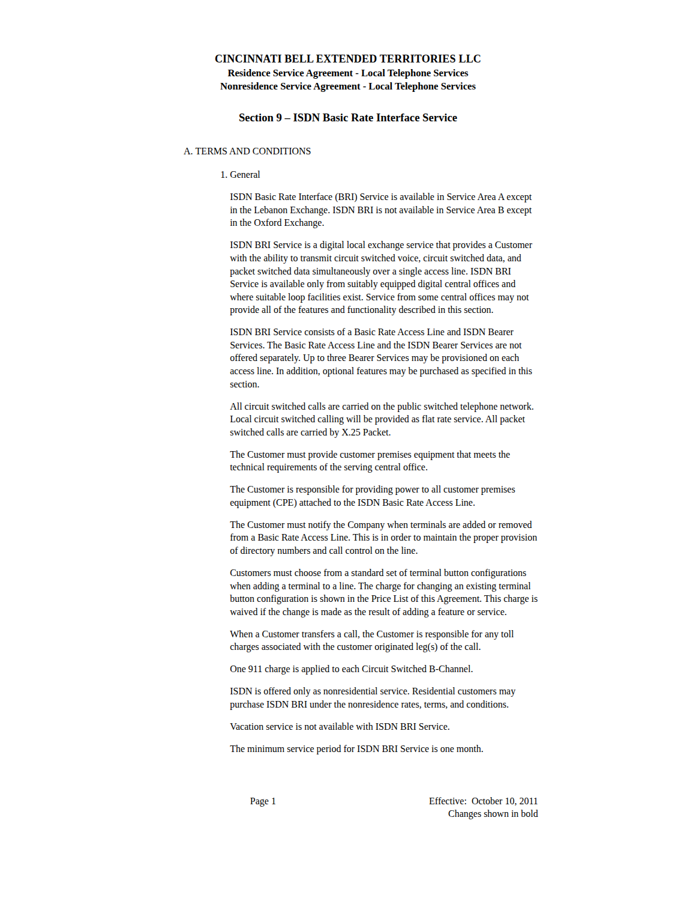CINCINNATI BELL EXTENDED TERRITORIES LLC
Residence Service Agreement - Local Telephone Services
Nonresidence Service Agreement - Local Telephone Services
Section 9 – ISDN Basic Rate Interface Service
Terms and Conditions
General
ISDN Basic Rate Interface (BRI) Service is available in Service Area A except in the Lebanon Exchange. ISDN BRI is not available in Service Area B except in the Oxford Exchange.
ISDN BRI Service is a digital local exchange service that provides a Customer with the ability to transmit circuit switched voice, circuit switched data, and packet switched data simultaneously over a single access line. ISDN BRI Service is available only from suitably equipped digital central offices and where suitable loop facilities exist. Service from some central offices may not provide all of the features and functionality described in this section.
ISDN BRI Service consists of a Basic Rate Access Line and ISDN Bearer Services. The Basic Rate Access Line and the ISDN Bearer Services are not offered separately. Up to three Bearer Services may be provisioned on each access line. In addition, optional features may be purchased as specified in this section.
All circuit switched calls are carried on the public switched telephone network. Local circuit switched calling will be provided as flat rate service. All packet switched calls are carried by X.25 Packet.
The Customer must provide customer premises equipment that meets the technical requirements of the serving central office.
The Customer is responsible for providing power to all customer premises equipment (CPE) attached to the ISDN Basic Rate Access Line.
The Customer must notify the Company when terminals are added or removed from a Basic Rate Access Line. This is in order to maintain the proper provision of directory numbers and call control on the line.
Customers must choose from a standard set of terminal button configurations when adding a terminal to a line. The charge for changing an existing terminal button configuration is shown in the Price List of this Agreement. This charge is waived if the change is made as the result of adding a feature or service.
When a Customer transfers a call, the Customer is responsible for any toll charges associated with the customer originated leg(s) of the call.
One 911 charge is applied to each Circuit Switched B-Channel.
ISDN is offered only as nonresidential service. Residential customers may purchase ISDN BRI under the nonresidence rates, terms, and conditions.
Vacation service is not available with ISDN BRI Service.
The minimum service period for ISDN BRI Service is one month.
Page 1
Effective: October 10, 2011 Changes shown in bold